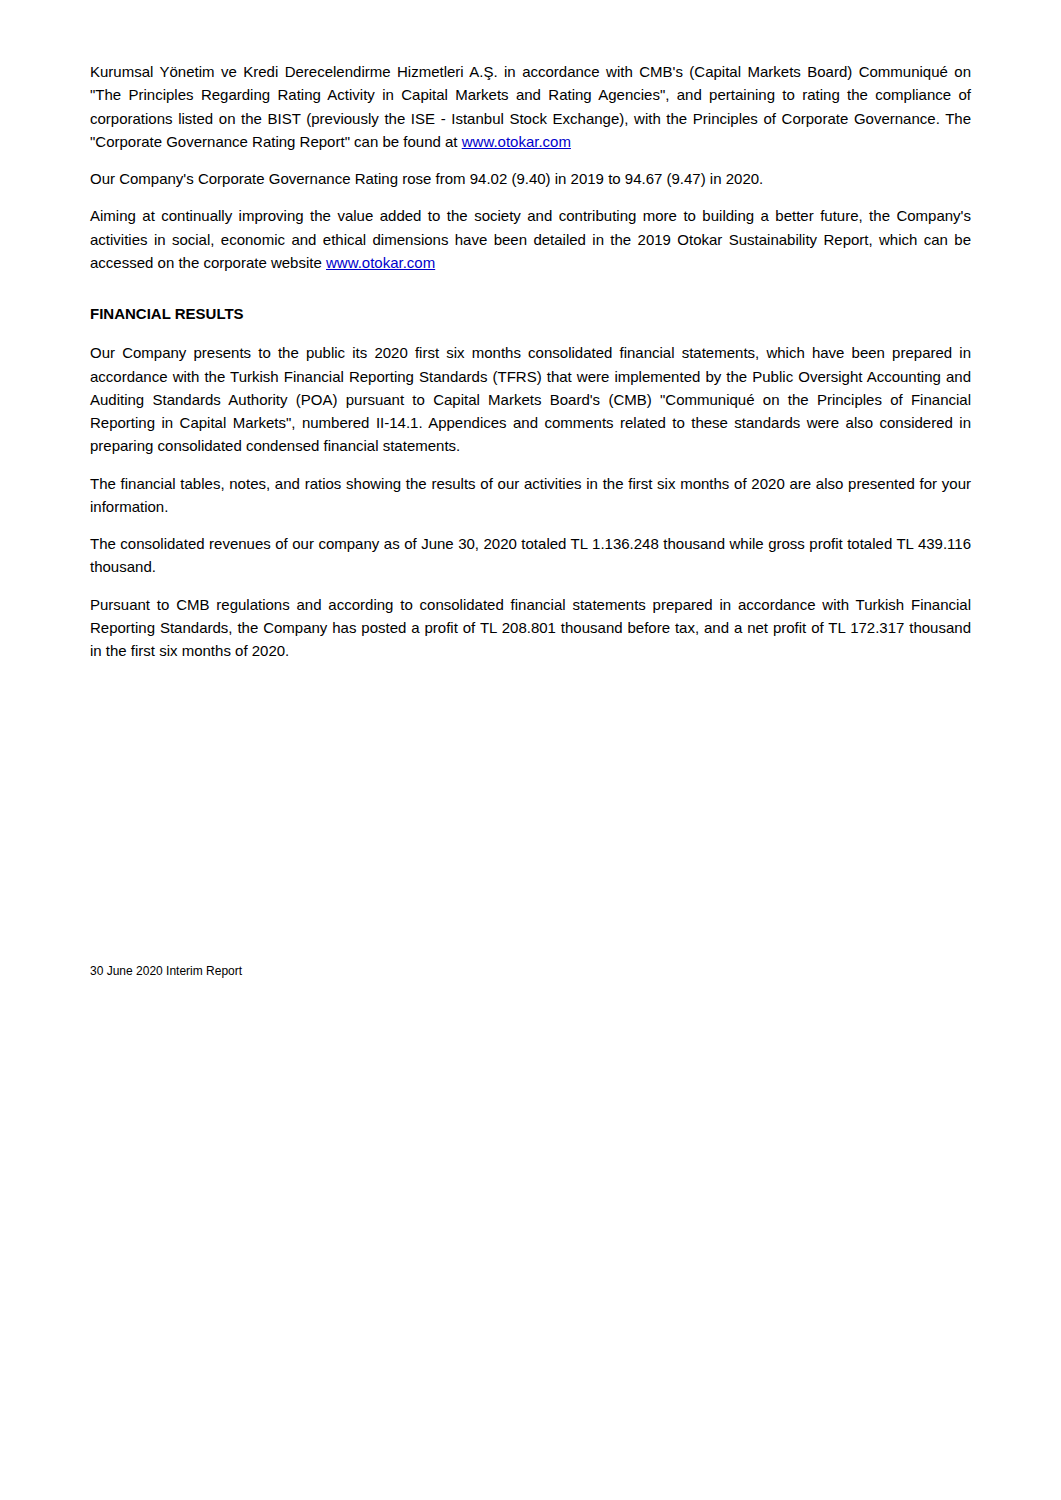Kurumsal Yönetim ve Kredi Derecelendirme Hizmetleri A.Ş. in accordance with CMB's (Capital Markets Board) Communiqué on "The Principles Regarding Rating Activity in Capital Markets and Rating Agencies", and pertaining to rating the compliance of corporations listed on the BIST (previously the ISE - Istanbul Stock Exchange), with the Principles of Corporate Governance. The "Corporate Governance Rating Report" can be found at www.otokar.com
Our Company's Corporate Governance Rating rose from 94.02 (9.40) in 2019 to 94.67 (9.47) in 2020.
Aiming at continually improving the value added to the society and contributing more to building a better future, the Company's activities in social, economic and ethical dimensions have been detailed in the 2019 Otokar Sustainability Report, which can be accessed on the corporate website www.otokar.com
FINANCIAL RESULTS
Our Company presents to the public its 2020 first six months consolidated financial statements, which have been prepared in accordance with the Turkish Financial Reporting Standards (TFRS) that were implemented by the Public Oversight Accounting and Auditing Standards Authority (POA) pursuant to Capital Markets Board's (CMB) "Communiqué on the Principles of Financial Reporting in Capital Markets", numbered II-14.1. Appendices and comments related to these standards were also considered in preparing consolidated condensed financial statements.
The financial tables, notes, and ratios showing the results of our activities in the first six months of 2020 are also presented for your information.
The consolidated revenues of our company as of June 30, 2020 totaled TL 1.136.248 thousand while gross profit totaled TL 439.116 thousand.
Pursuant to CMB regulations and according to consolidated financial statements prepared in accordance with Turkish Financial Reporting Standards, the Company has posted a profit of TL 208.801 thousand before tax, and a net profit of TL 172.317 thousand in the first six months of 2020.
30 June 2020 Interim Report